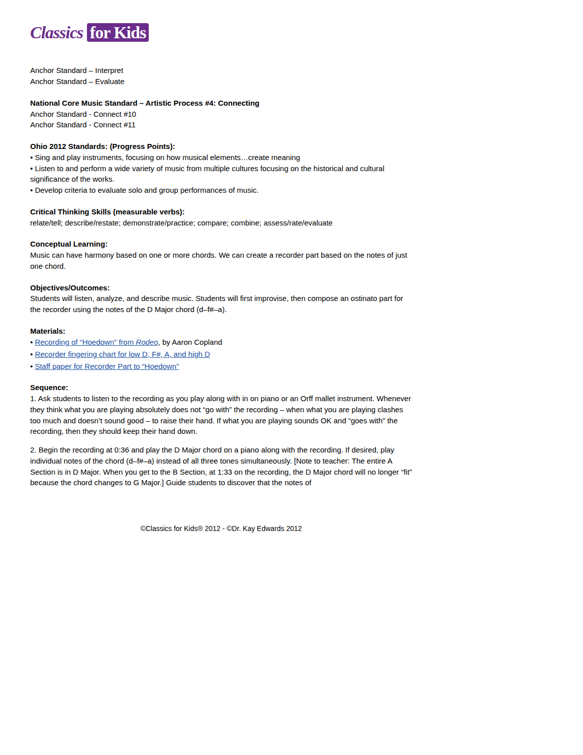Classics for Kids
Anchor Standard – Interpret
Anchor Standard – Evaluate
National Core Music Standard – Artistic Process #4: Connecting
Anchor Standard - Connect #10
Anchor Standard - Connect #11
Ohio 2012 Standards: (Progress Points):
Sing and play instruments, focusing on how musical elements…create meaning
Listen to and perform a wide variety of music from multiple cultures focusing on the historical and cultural significance of the works.
Develop criteria to evaluate solo and group performances of music.
Critical Thinking Skills (measurable verbs):
relate/tell; describe/restate; demonstrate/practice; compare; combine; assess/rate/evaluate
Conceptual Learning:
Music can have harmony based on one or more chords. We can create a recorder part based on the notes of just one chord.
Objectives/Outcomes:
Students will listen, analyze, and describe music. Students will first improvise, then compose an ostinato part for the recorder using the notes of the D Major chord (d–f#–a).
Materials:
Recording of “Hoedown” from Rodeo, by Aaron Copland
Recorder fingering chart for low D, F#, A, and high D
Staff paper for Recorder Part to “Hoedown”
Sequence:
1. Ask students to listen to the recording as you play along with in on piano or an Orff mallet instrument. Whenever they think what you are playing absolutely does not “go with” the recording – when what you are playing clashes too much and doesn’t sound good – to raise their hand. If what you are playing sounds OK and “goes with” the recording, then they should keep their hand down.
2. Begin the recording at 0:36 and play the D Major chord on a piano along with the recording. If desired, play individual notes of the chord (d–f#–a) instead of all three tones simultaneously. [Note to teacher: The entire A Section is in D Major. When you get to the B Section, at 1:33 on the recording, the D Major chord will no longer “fit” because the chord changes to G Major.] Guide students to discover that the notes of
©Classics for Kids® 2012 - ©Dr. Kay Edwards 2012